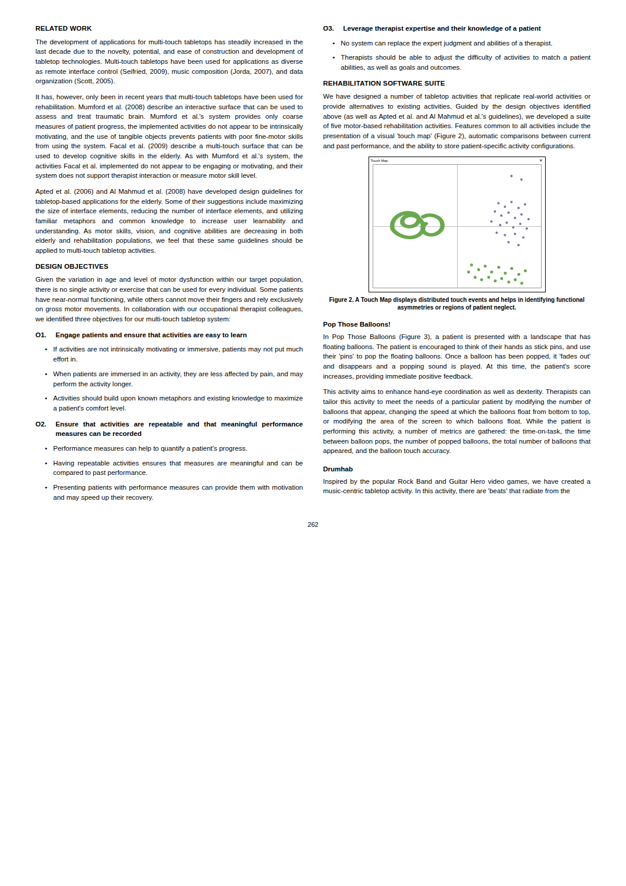Related Work
The development of applications for multi-touch tabletops has steadily increased in the last decade due to the novelty, potential, and ease of construction and development of tabletop technologies. Multi-touch tabletops have been used for applications as diverse as remote interface control (Seifried, 2009), music composition (Jorda, 2007), and data organization (Scott, 2005).
It has, however, only been in recent years that multi-touch tabletops have been used for rehabilitation. Mumford et al. (2008) describe an interactive surface that can be used to assess and treat traumatic brain. Mumford et al.'s system provides only coarse measures of patient progress, the implemented activities do not appear to be intrinsically motivating, and the use of tangible objects prevents patients with poor fine-motor skills from using the system. Facal et al. (2009) describe a multi-touch surface that can be used to develop cognitive skills in the elderly. As with Mumford et al.'s system, the activities Facal et al. implemented do not appear to be engaging or motivating, and their system does not support therapist interaction or measure motor skill level.
Apted et al. (2006) and Al Mahmud et al. (2008) have developed design guidelines for tabletop-based applications for the elderly. Some of their suggestions include maximizing the size of interface elements, reducing the number of interface elements, and utilizing familiar metaphors and common knowledge to increase user learnability and understanding. As motor skills, vision, and cognitive abilities are decreasing in both elderly and rehabilitation populations, we feel that these same guidelines should be applied to multi-touch tabletop activities.
Design Objectives
Given the variation in age and level of motor dysfunction within our target population, there is no single activity or exercise that can be used for every individual. Some patients have near-normal functioning, while others cannot move their fingers and rely exclusively on gross motor movements. In collaboration with our occupational therapist colleagues, we identified three objectives for our multi-touch tabletop system:
O1.
Engage patients and ensure that activities are easy to learn
If activities are not intrinsically motivating or immersive, patients may not put much effort in.
When patients are immersed in an activity, they are less affected by pain, and may perform the activity longer.
Activities should build upon known metaphors and existing knowledge to maximize a patient's comfort level.
O2.
Ensure that activities are repeatable and that meaningful performance measures can be recorded
Performance measures can help to quantify a patient's progress.
Having repeatable activities ensures that measures are meaningful and can be compared to past performance.
Presenting patients with performance measures can provide them with motivation and may speed up their recovery.
O3.
Leverage therapist expertise and their knowledge of a patient
No system can replace the expert judgment and abilities of a therapist.
Therapists should be able to adjust the difficulty of activities to match a patient abilities, as well as goals and outcomes.
Rehabilitation Software Suite
We have designed a number of tabletop activities that replicate real-world activities or provide alternatives to existing activities. Guided by the design objectives identified above (as well as Apted et al. and Al Mahmud et al.'s guidelines), we developed a suite of five motor-based rehabilitation activities. Features common to all activities include the presentation of a visual 'touch map' (Figure 2), automatic comparisons between current and past performance, and the ability to store patient-specific activity configurations.
Touch Map ✕
Figure 2. A Touch Map displays distributed touch events and helps in identifying functional asymmetries or regions of patient neglect.
Pop Those Balloons!
In Pop Those Balloons (Figure 3), a patient is presented with a landscape that has floating balloons. The patient is encouraged to think of their hands as stick pins, and use their 'pins' to pop the floating balloons. Once a balloon has been popped, it 'fades out' and disappears and a popping sound is played. At this time, the patient's score increases, providing immediate positive feedback.
This activity aims to enhance hand-eye coordination as well as dexterity. Therapists can tailor this activity to meet the needs of a particular patient by modifying the number of balloons that appear, changing the speed at which the balloons float from bottom to top, or modifying the area of the screen to which balloons float. While the patient is performing this activity, a number of metrics are gathered: the time-on-task, the time between balloon pops, the number of popped balloons, the total number of balloons that appeared, and the balloon touch accuracy.
Drumhab
Inspired by the popular Rock Band and Guitar Hero video games, we have created a music-centric tabletop activity. In this activity, there are 'beats' that radiate from the
262